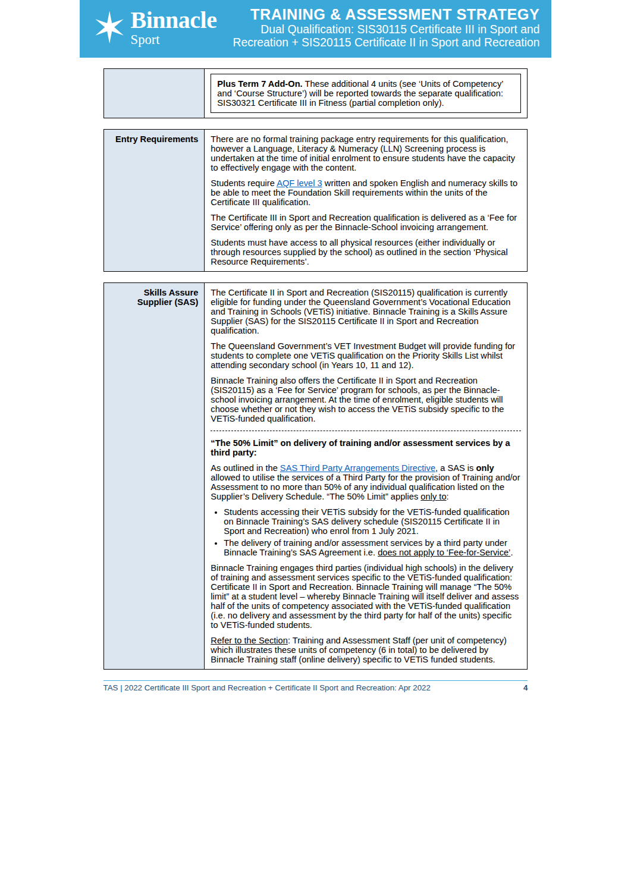✶
Binnacle Sport
TRAINING & ASSESSMENT STRATEGY
Dual Qualification: SIS30115 Certificate III in Sport and
Recreation + SIS20115 Certificate II in Sport and Recreation
| | Plus Term 7 Add-On. These additional 4 units (see ‘Units of Competency’ and ‘Course Structure’) will be reported towards the separate qualification: SIS30321 Certificate III in Fitness (partial completion only). |
| Entry Requirements | There are no formal training package entry requirements for this qualification, however a Language, Literacy & Numeracy (LLN) Screening process is undertaken at the time of initial enrolment to ensure students have the capacity to effectively engage with the content. Students require AQF level 3 written and spoken English and numeracy skills to be able to meet the Foundation Skill requirements within the units of the Certificate III qualification. The Certificate III in Sport and Recreation qualification is delivered as a ‘Fee for Service’ offering only as per the Binnacle-School invoicing arrangement. Students must have access to all physical resources (either individually or through resources supplied by the school) as outlined in the section ‘Physical Resource Requirements’. |
| Skills Assure Supplier (SAS) | The Certificate II in Sport and Recreation (SIS20115) qualification is currently eligible for funding under the Queensland Government’s Vocational Education and Training in Schools (VETiS) initiative. Binnacle Training is a Skills Assure Supplier (SAS) for the SIS20115 Certificate II in Sport and Recreation qualification. The Queensland Government’s VET Investment Budget will provide funding for students to complete one VETiS qualification on the Priority Skills List whilst attending secondary school (in Years 10, 11 and 12). Binnacle Training also offers the Certificate II in Sport and Recreation (SIS20115) as a ‘Fee for Service’ program for schools, as per the Binnacle-school invoicing arrangement. At the time of enrolment, eligible students will choose whether or not they wish to access the VETiS subsidy specific to the VETiS-funded qualification. “The 50% Limit” on delivery of training and/or assessment services by a third party: As outlined in the SAS Third Party Arrangements Directive , a SAS is only allowed to utilise the services of a Third Party for the provision of Training and/or Assessment to no more than 50% of any individual qualification listed on the Supplier’s Delivery Schedule. “The 50% Limit” applies only to : Students accessing their VETiS subsidy for the VETiS-funded qualification on Binnacle Training’s SAS delivery schedule (SIS20115 Certificate II in Sport and Recreation) who enrol from 1 July 2021. The delivery of training and/or assessment services by a third party under Binnacle Training’s SAS Agreement i.e. does not apply to ‘Fee-for-Service’ . Binnacle Training engages third parties (individual high schools) in the delivery of training and assessment services specific to the VETiS-funded qualification: Certificate II in Sport and Recreation. Binnacle Training will manage “The 50% limit” at a student level – whereby Binnacle Training will itself deliver and assess half of the units of competency associated with the VETiS-funded qualification (i.e. no delivery and assessment by the third party for half of the units) specific to VETiS-funded students. Refer to the Section : Training and Assessment Staff (per unit of competency) which illustrates these units of competency (6 in total) to be delivered by Binnacle Training staff (online delivery) specific to VETiS funded students. |
TAS | 2022 Certificate III Sport and Recreation + Certificate II Sport and Recreation: Apr 2022
4